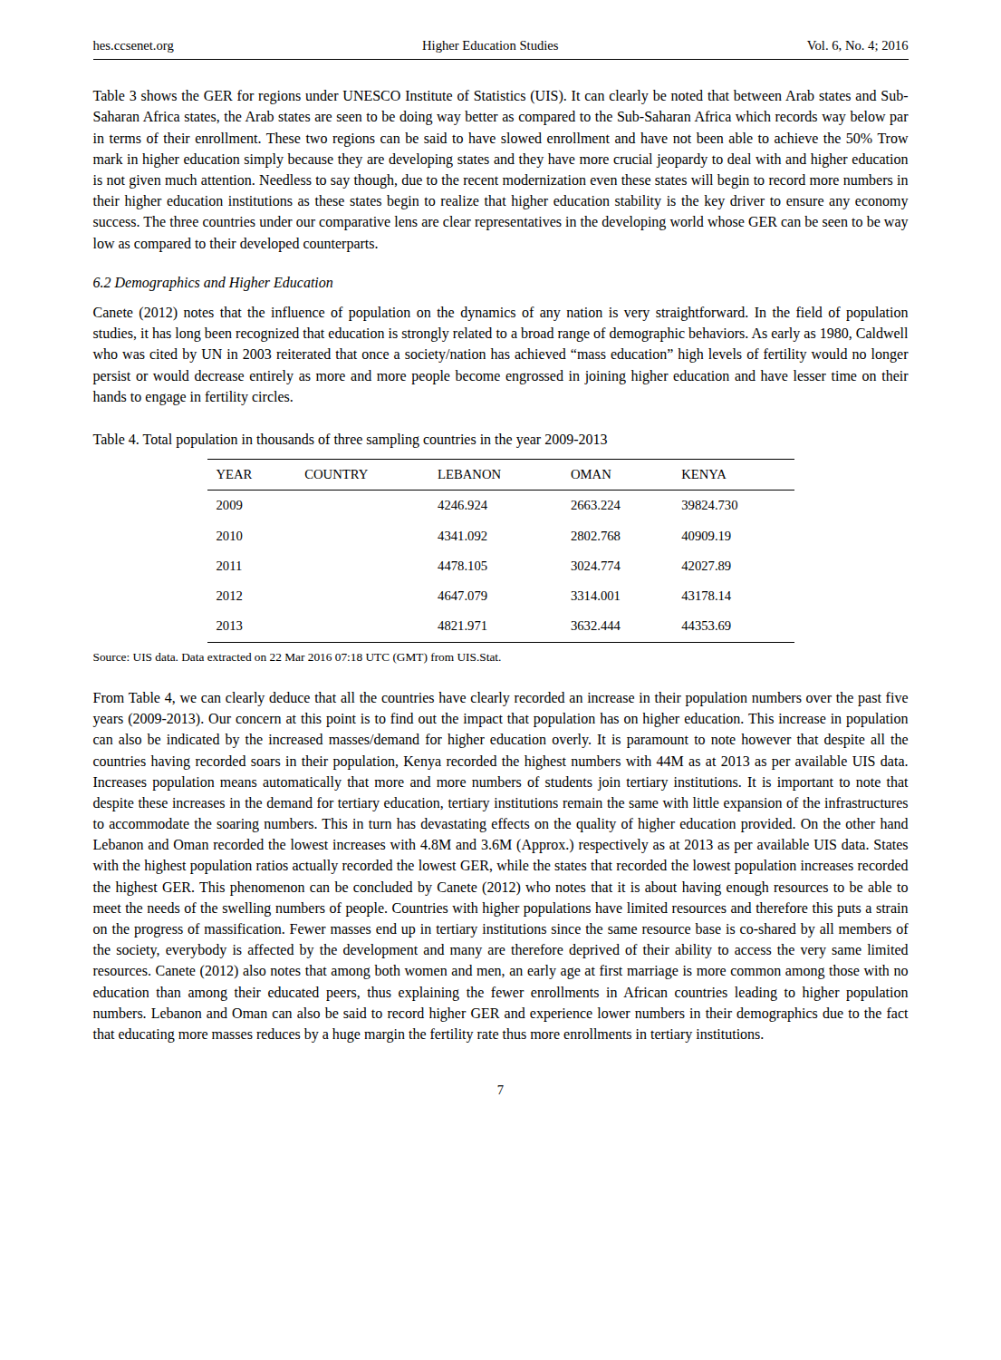hes.ccsenet.org
Higher Education Studies
Vol. 6, No. 4; 2016
Table 3 shows the GER for regions under UNESCO Institute of Statistics (UIS). It can clearly be noted that between Arab states and Sub-Saharan Africa states, the Arab states are seen to be doing way better as compared to the Sub-Saharan Africa which records way below par in terms of their enrollment. These two regions can be said to have slowed enrollment and have not been able to achieve the 50% Trow mark in higher education simply because they are developing states and they have more crucial jeopardy to deal with and higher education is not given much attention. Needless to say though, due to the recent modernization even these states will begin to record more numbers in their higher education institutions as these states begin to realize that higher education stability is the key driver to ensure any economy success. The three countries under our comparative lens are clear representatives in the developing world whose GER can be seen to be way low as compared to their developed counterparts.
6.2 Demographics and Higher Education
Canete (2012) notes that the influence of population on the dynamics of any nation is very straightforward. In the field of population studies, it has long been recognized that education is strongly related to a broad range of demographic behaviors. As early as 1980, Caldwell who was cited by UN in 2003 reiterated that once a society/nation has achieved “mass education” high levels of fertility would no longer persist or would decrease entirely as more and more people become engrossed in joining higher education and have lesser time on their hands to engage in fertility circles.
Table 4. Total population in thousands of three sampling countries in the year 2009-2013
| YEAR | COUNTRY | LEBANON | OMAN | KENYA |
| --- | --- | --- | --- | --- |
| 2009 | | 4246.924 | 2663.224 | 39824.730 |
| 2010 | | 4341.092 | 2802.768 | 40909.19 |
| 2011 | | 4478.105 | 3024.774 | 42027.89 |
| 2012 | | 4647.079 | 3314.001 | 43178.14 |
| 2013 | | 4821.971 | 3632.444 | 44353.69 |
Source: UIS data. Data extracted on 22 Mar 2016 07:18 UTC (GMT) from UIS.Stat.
From Table 4, we can clearly deduce that all the countries have clearly recorded an increase in their population numbers over the past five years (2009-2013). Our concern at this point is to find out the impact that population has on higher education. This increase in population can also be indicated by the increased masses/demand for higher education overly. It is paramount to note however that despite all the countries having recorded soars in their population, Kenya recorded the highest numbers with 44M as at 2013 as per available UIS data. Increases population means automatically that more and more numbers of students join tertiary institutions. It is important to note that despite these increases in the demand for tertiary education, tertiary institutions remain the same with little expansion of the infrastructures to accommodate the soaring numbers. This in turn has devastating effects on the quality of higher education provided. On the other hand Lebanon and Oman recorded the lowest increases with 4.8M and 3.6M (Approx.) respectively as at 2013 as per available UIS data. States with the highest population ratios actually recorded the lowest GER, while the states that recorded the lowest population increases recorded the highest GER. This phenomenon can be concluded by Canete (2012) who notes that it is about having enough resources to be able to meet the needs of the swelling numbers of people. Countries with higher populations have limited resources and therefore this puts a strain on the progress of massification. Fewer masses end up in tertiary institutions since the same resource base is co-shared by all members of the society, everybody is affected by the development and many are therefore deprived of their ability to access the very same limited resources. Canete (2012) also notes that among both women and men, an early age at first marriage is more common among those with no education than among their educated peers, thus explaining the fewer enrollments in African countries leading to higher population numbers. Lebanon and Oman can also be said to record higher GER and experience lower numbers in their demographics due to the fact that educating more masses reduces by a huge margin the fertility rate thus more enrollments in tertiary institutions.
7